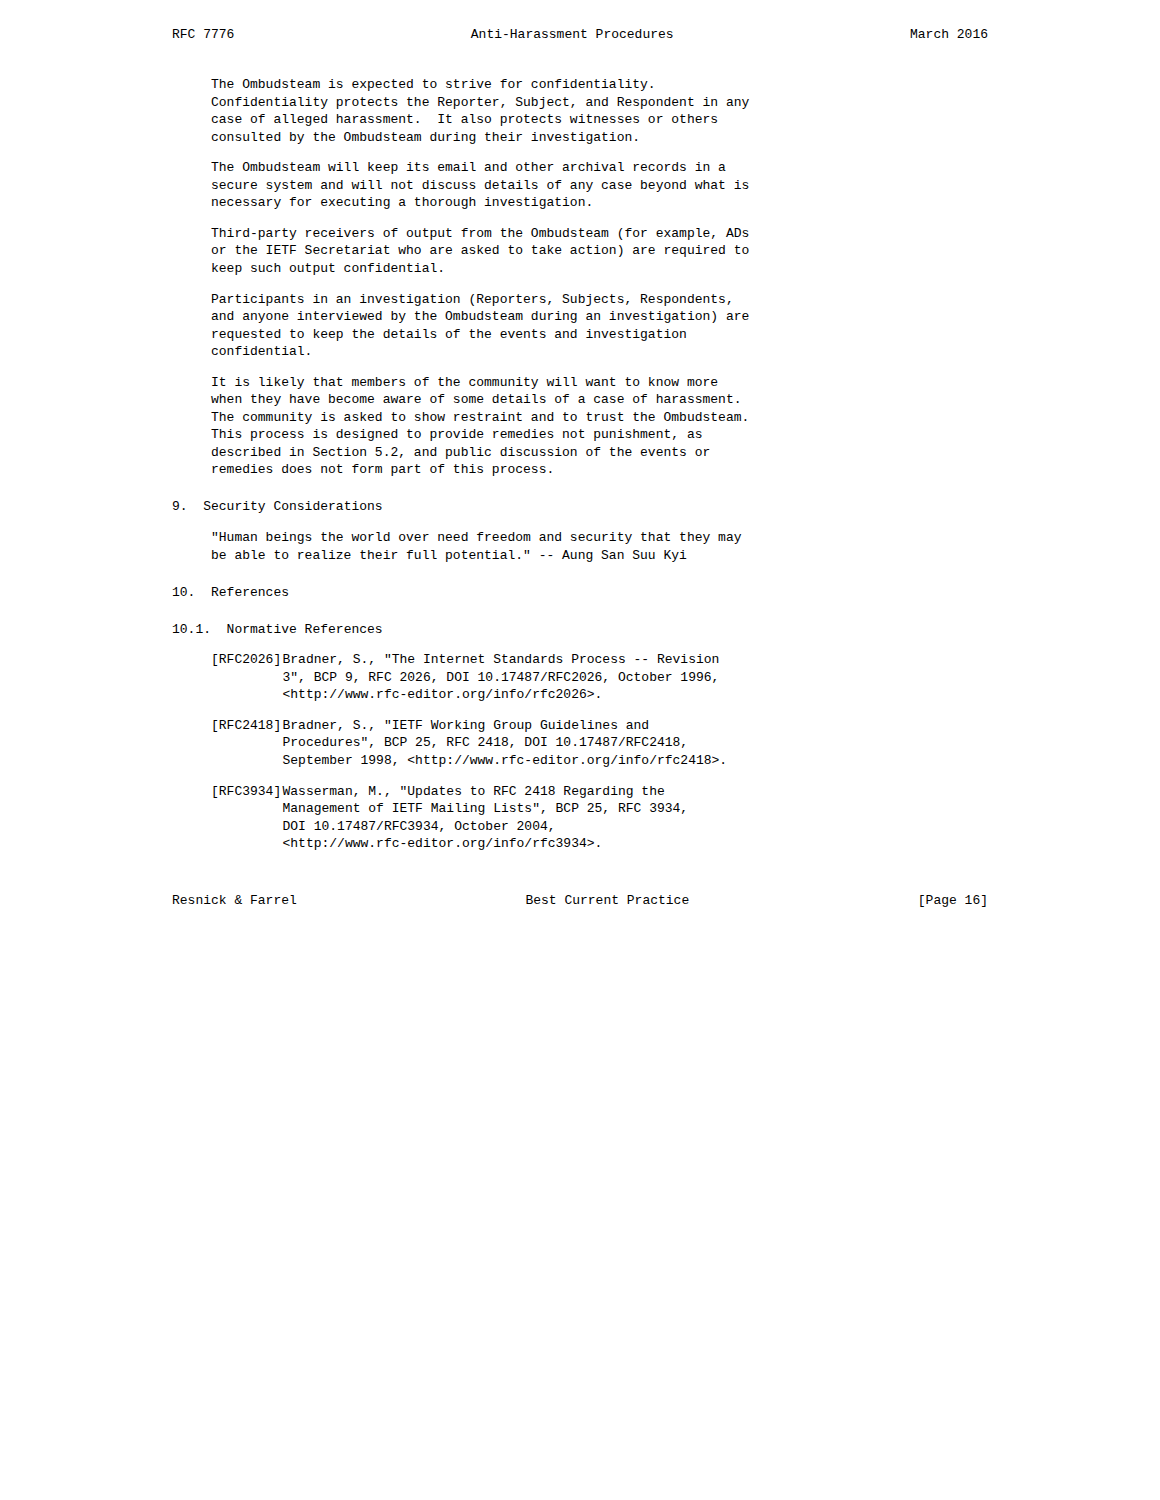RFC 7776 Anti-Harassment Procedures March 2016
The Ombudsteam is expected to strive for confidentiality.
Confidentiality protects the Reporter, Subject, and Respondent in any
case of alleged harassment. It also protects witnesses or others
consulted by the Ombudsteam during their investigation.
The Ombudsteam will keep its email and other archival records in a
secure system and will not discuss details of any case beyond what is
necessary for executing a thorough investigation.
Third-party receivers of output from the Ombudsteam (for example, ADs
or the IETF Secretariat who are asked to take action) are required to
keep such output confidential.
Participants in an investigation (Reporters, Subjects, Respondents,
and anyone interviewed by the Ombudsteam during an investigation) are
requested to keep the details of the events and investigation
confidential.
It is likely that members of the community will want to know more
when they have become aware of some details of a case of harassment.
The community is asked to show restraint and to trust the Ombudsteam.
This process is designed to provide remedies not punishment, as
described in Section 5.2, and public discussion of the events or
remedies does not form part of this process.
9. Security Considerations
"Human beings the world over need freedom and security that they may
be able to realize their full potential." -- Aung San Suu Kyi
10. References
10.1. Normative References
[RFC2026]
Bradner, S., "The Internet Standards Process -- Revision
3", BCP 9, RFC 2026, DOI 10.17487/RFC2026, October 1996,
<http://www.rfc-editor.org/info/rfc2026>.
[RFC2418]
Bradner, S., "IETF Working Group Guidelines and
Procedures", BCP 25, RFC 2418, DOI 10.17487/RFC2418,
September 1998, <http://www.rfc-editor.org/info/rfc2418>.
[RFC3934]
Wasserman, M., "Updates to RFC 2418 Regarding the
Management of IETF Mailing Lists", BCP 25, RFC 3934,
DOI 10.17487/RFC3934, October 2004,
<http://www.rfc-editor.org/info/rfc3934>.
Resnick & Farrel Best Current Practice [Page 16]